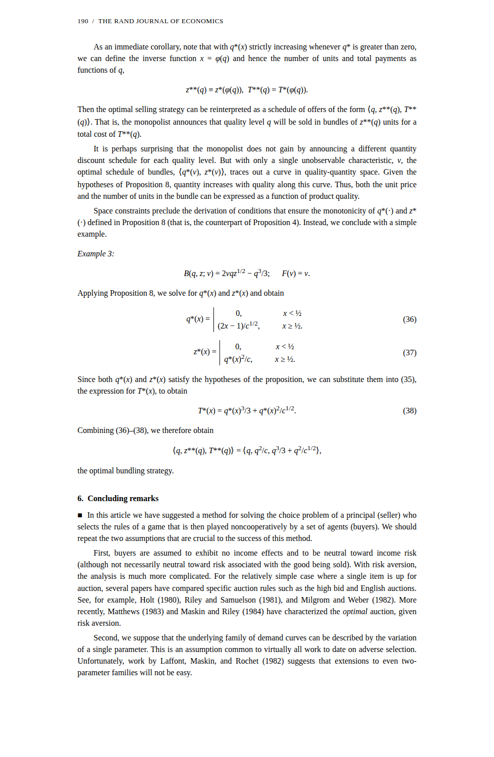190 / THE RAND JOURNAL OF ECONOMICS
As an immediate corollary, note that with q*(x) strictly increasing whenever q* is greater than zero, we can define the inverse function x = φ(q) and hence the number of units and total payments as functions of q,
z**(q) ≡ z*(φ(q)), T**(q) = T*(φ(q)).
Then the optimal selling strategy can be reinterpreted as a schedule of offers of the form ⟨q, z**(q), T**(q)⟩. That is, the monopolist announces that quality level q will be sold in bundles of z**(q) units for a total cost of T**(q).
It is perhaps surprising that the monopolist does not gain by announcing a different quantity discount schedule for each quality level. But with only a single unobservable characteristic, v, the optimal schedule of bundles, ⟨q*(v), z*(v)⟩, traces out a curve in quality-quantity space. Given the hypotheses of Proposition 8, quantity increases with quality along this curve. Thus, both the unit price and the number of units in the bundle can be expressed as a function of product quality.
Space constraints preclude the derivation of conditions that ensure the monotonicity of q*(·) and z*(·) defined in Proposition 8 (that is, the counterpart of Proposition 4). Instead, we conclude with a simple example.
Example 3:
B(q, z; v) = 2vqz1/2 − q3/3; F(v) = v.
Applying Proposition 8, we solve for q*(x) and z*(x) and obtain
q*(x) =
| 0, | x < ½ |
| (2 x − 1)/ c 1/2 , | x ≥ ½. |
(36)
z*(x) =
| 0, | x < ½ |
| q *( x ) 2 / c , | x ≥ ½. |
(37)
Since both q*(x) and z*(x) satisfy the hypotheses of the proposition, we can substitute them into (35), the expression for T*(x), to obtain
T*(x) = q*(x)3/3 + q*(x)2/c1/2. (38)
Combining (36)–(38), we therefore obtain
⟨q, z**(q), T**(q)⟩ = ⟨q, q2/c, q3/3 + q2/c1/2⟩,
the optimal bundling strategy.
6. Concluding remarks
■ In this article we have suggested a method for solving the choice problem of a principal (seller) who selects the rules of a game that is then played noncooperatively by a set of agents (buyers). We should repeat the two assumptions that are crucial to the success of this method.
First, buyers are assumed to exhibit no income effects and to be neutral toward income risk (although not necessarily neutral toward risk associated with the good being sold). With risk aversion, the analysis is much more complicated. For the relatively simple case where a single item is up for auction, several papers have compared specific auction rules such as the high bid and English auctions. See, for example, Holt (1980), Riley and Samuelson (1981), and Milgrom and Weber (1982). More recently, Matthews (1983) and Maskin and Riley (1984) have characterized the optimal auction, given risk aversion.
Second, we suppose that the underlying family of demand curves can be described by the variation of a single parameter. This is an assumption common to virtually all work to date on adverse selection. Unfortunately, work by Laffont, Maskin, and Rochet (1982) suggests that extensions to even two-parameter families will not be easy.